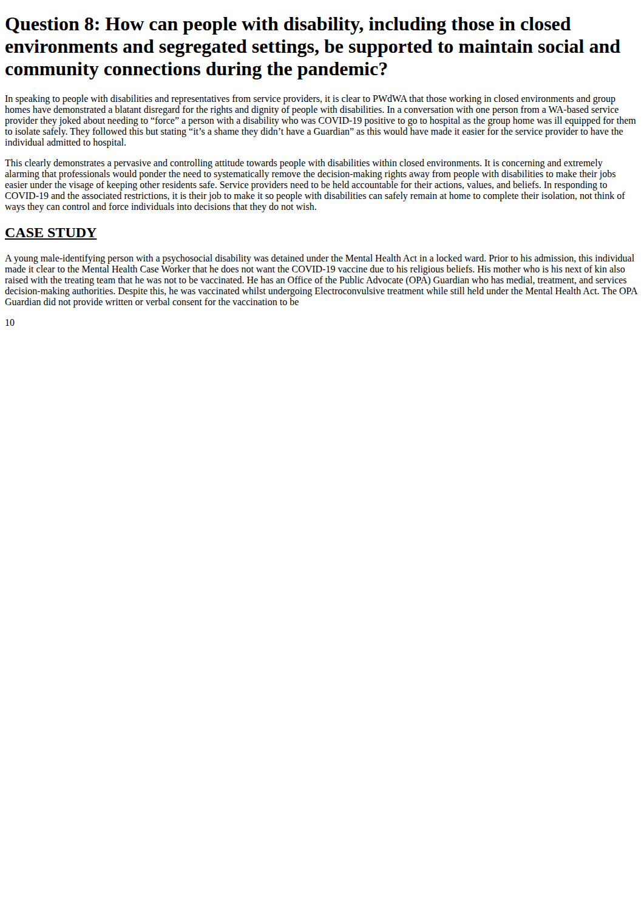Question 8: How can people with disability, including those in closed environments and segregated settings, be supported to maintain social and community connections during the pandemic?
In speaking to people with disabilities and representatives from service providers, it is clear to PWdWA that those working in closed environments and group homes have demonstrated a blatant disregard for the rights and dignity of people with disabilities. In a conversation with one person from a WA-based service provider they joked about needing to “force” a person with a disability who was COVID-19 positive to go to hospital as the group home was ill equipped for them to isolate safely. They followed this but stating “it’s a shame they didn’t have a Guardian” as this would have made it easier for the service provider to have the individual admitted to hospital.
This clearly demonstrates a pervasive and controlling attitude towards people with disabilities within closed environments. It is concerning and extremely alarming that professionals would ponder the need to systematically remove the decision-making rights away from people with disabilities to make their jobs easier under the visage of keeping other residents safe. Service providers need to be held accountable for their actions, values, and beliefs. In responding to COVID-19 and the associated restrictions, it is their job to make it so people with disabilities can safely remain at home to complete their isolation, not think of ways they can control and force individuals into decisions that they do not wish.
CASE STUDY
A young male-identifying person with a psychosocial disability was detained under the Mental Health Act in a locked ward. Prior to his admission, this individual made it clear to the Mental Health Case Worker that he does not want the COVID-19 vaccine due to his religious beliefs. His mother who is his next of kin also raised with the treating team that he was not to be vaccinated. He has an Office of the Public Advocate (OPA) Guardian who has medial, treatment, and services decision-making authorities. Despite this, he was vaccinated whilst undergoing Electroconvulsive treatment while still held under the Mental Health Act. The OPA Guardian did not provide written or verbal consent for the vaccination to be
10